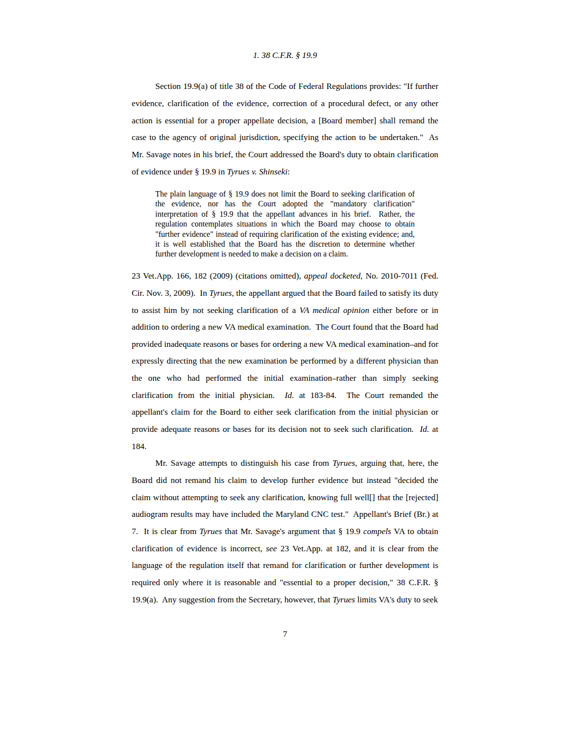1. 38 C.F.R. § 19.9
Section 19.9(a) of title 38 of the Code of Federal Regulations provides: "If further evidence, clarification of the evidence, correction of a procedural defect, or any other action is essential for a proper appellate decision, a [Board member] shall remand the case to the agency of original jurisdiction, specifying the action to be undertaken." As Mr. Savage notes in his brief, the Court addressed the Board's duty to obtain clarification of evidence under § 19.9 in Tyrues v. Shinseki:
The plain language of § 19.9 does not limit the Board to seeking clarification of the evidence, nor has the Court adopted the "mandatory clarification" interpretation of § 19.9 that the appellant advances in his brief. Rather, the regulation contemplates situations in which the Board may choose to obtain "further evidence" instead of requiring clarification of the existing evidence; and, it is well established that the Board has the discretion to determine whether further development is needed to make a decision on a claim.
23 Vet.App. 166, 182 (2009) (citations omitted), appeal docketed, No. 2010-7011 (Fed. Cir. Nov. 3, 2009). In Tyrues, the appellant argued that the Board failed to satisfy its duty to assist him by not seeking clarification of a VA medical opinion either before or in addition to ordering a new VA medical examination. The Court found that the Board had provided inadequate reasons or bases for ordering a new VA medical examination–and for expressly directing that the new examination be performed by a different physician than the one who had performed the initial examination–rather than simply seeking clarification from the initial physician. Id. at 183-84. The Court remanded the appellant's claim for the Board to either seek clarification from the initial physician or provide adequate reasons or bases for its decision not to seek such clarification. Id. at 184.
Mr. Savage attempts to distinguish his case from Tyrues, arguing that, here, the Board did not remand his claim to develop further evidence but instead "decided the claim without attempting to seek any clarification, knowing full well[] that the [rejected] audiogram results may have included the Maryland CNC test." Appellant's Brief (Br.) at 7. It is clear from Tyrues that Mr. Savage's argument that § 19.9 compels VA to obtain clarification of evidence is incorrect, see 23 Vet.App. at 182, and it is clear from the language of the regulation itself that remand for clarification or further development is required only where it is reasonable and "essential to a proper decision," 38 C.F.R. § 19.9(a). Any suggestion from the Secretary, however, that Tyrues limits VA's duty to seek
7